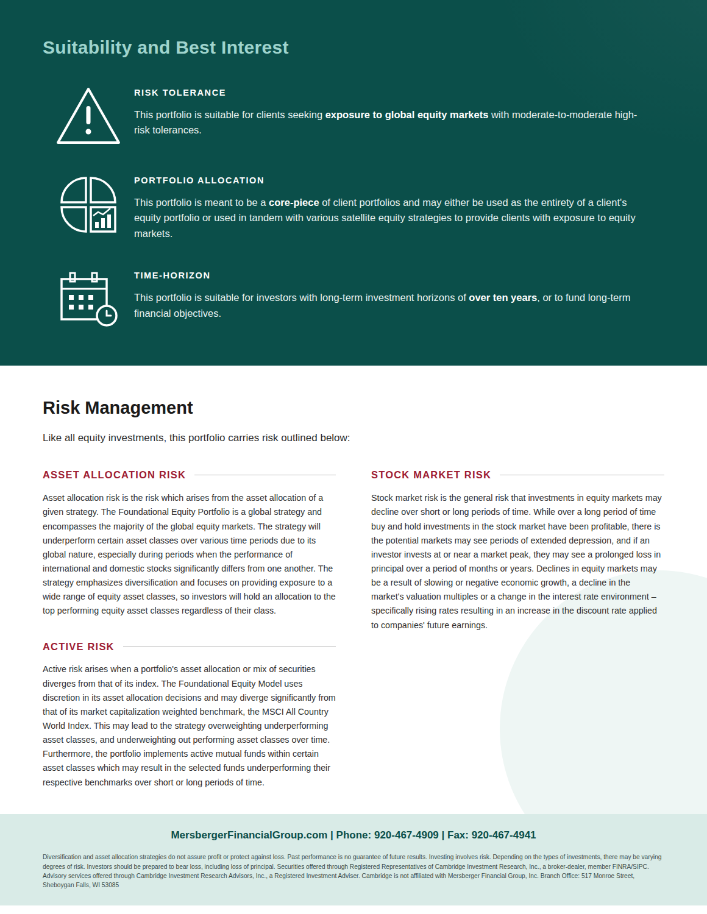Suitability and Best Interest
RISK TOLERANCE
This portfolio is suitable for clients seeking exposure to global equity markets with moderate-to-moderate high-risk tolerances.
PORTFOLIO ALLOCATION
This portfolio is meant to be a core-piece of client portfolios and may either be used as the entirety of a client's equity portfolio or used in tandem with various satellite equity strategies to provide clients with exposure to equity markets.
TIME-HORIZON
This portfolio is suitable for investors with long-term investment horizons of over ten years, or to fund long-term financial objectives.
Risk Management
Like all equity investments, this portfolio carries risk outlined below:
ASSET ALLOCATION RISK
Asset allocation risk is the risk which arises from the asset allocation of a given strategy. The Foundational Equity Portfolio is a global strategy and encompasses the majority of the global equity markets. The strategy will underperform certain asset classes over various time periods due to its global nature, especially during periods when the performance of international and domestic stocks significantly differs from one another. The strategy emphasizes diversification and focuses on providing exposure to a wide range of equity asset classes, so investors will hold an allocation to the top performing equity asset classes regardless of their class.
ACTIVE RISK
Active risk arises when a portfolio's asset allocation or mix of securities diverges from that of its index. The Foundational Equity Model uses discretion in its asset allocation decisions and may diverge significantly from that of its market capitalization weighted benchmark, the MSCI All Country World Index. This may lead to the strategy overweighting underperforming asset classes, and underweighting out performing asset classes over time. Furthermore, the portfolio implements active mutual funds within certain asset classes which may result in the selected funds underperforming their respective benchmarks over short or long periods of time.
STOCK MARKET RISK
Stock market risk is the general risk that investments in equity markets may decline over short or long periods of time. While over a long period of time buy and hold investments in the stock market have been profitable, there is the potential markets may see periods of extended depression, and if an investor invests at or near a market peak, they may see a prolonged loss in principal over a period of months or years. Declines in equity markets may be a result of slowing or negative economic growth, a decline in the market's valuation multiples or a change in the interest rate environment – specifically rising rates resulting in an increase in the discount rate applied to companies' future earnings.
MersbergerFinancialGroup.com | Phone: 920-467-4909 | Fax: 920-467-4941
Diversification and asset allocation strategies do not assure profit or protect against loss. Past performance is no guarantee of future results. Investing involves risk. Depending on the types of investments, there may be varying degrees of risk. Investors should be prepared to bear loss, including loss of principal. Securities offered through Registered Representatives of Cambridge Investment Research, Inc., a broker-dealer, member FINRA/SIPC. Advisory services offered through Cambridge Investment Research Advisors, Inc., a Registered Investment Adviser. Cambridge is not affiliated with Mersberger Financial Group, Inc. Branch Office: 517 Monroe Street, Sheboygan Falls, WI 53085